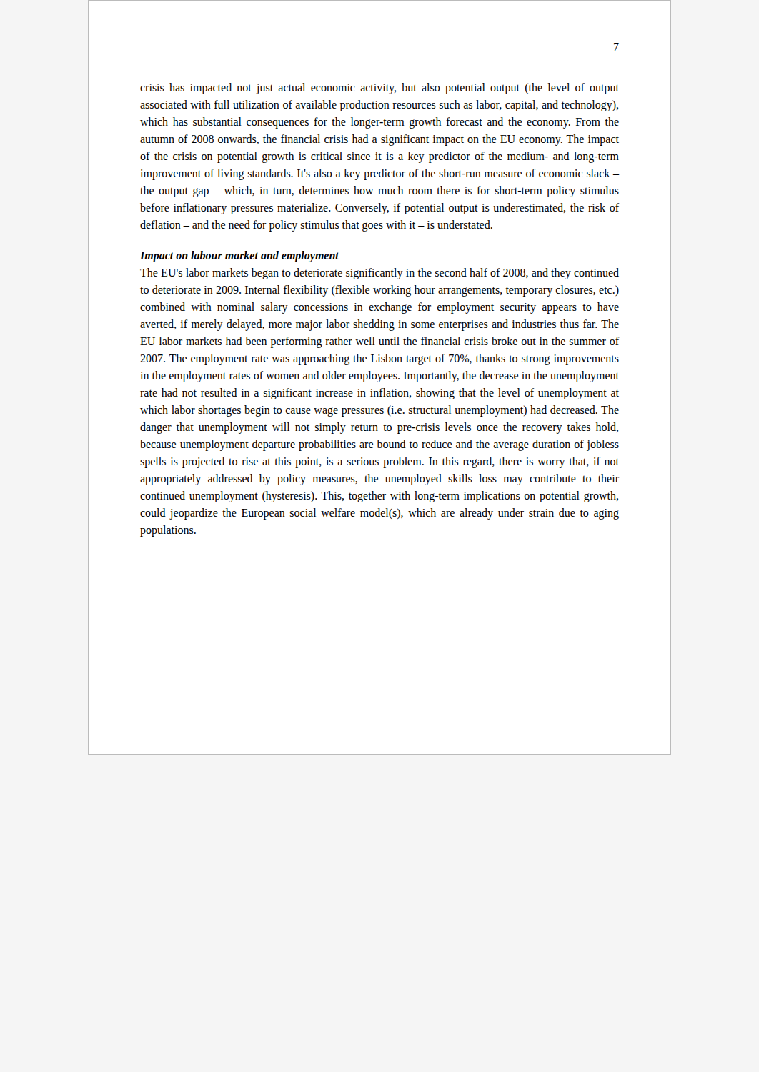7
crisis has impacted not just actual economic activity, but also potential output (the level of output associated with full utilization of available production resources such as labor, capital, and technology), which has substantial consequences for the longer-term growth forecast and the economy. From the autumn of 2008 onwards, the financial crisis had a significant impact on the EU economy. The impact of the crisis on potential growth is critical since it is a key predictor of the medium- and long-term improvement of living standards. It's also a key predictor of the short-run measure of economic slack – the output gap – which, in turn, determines how much room there is for short-term policy stimulus before inflationary pressures materialize. Conversely, if potential output is underestimated, the risk of deflation – and the need for policy stimulus that goes with it – is understated.
Impact on labour market and employment
The EU's labor markets began to deteriorate significantly in the second half of 2008, and they continued to deteriorate in 2009. Internal flexibility (flexible working hour arrangements, temporary closures, etc.) combined with nominal salary concessions in exchange for employment security appears to have averted, if merely delayed, more major labor shedding in some enterprises and industries thus far. The EU labor markets had been performing rather well until the financial crisis broke out in the summer of 2007. The employment rate was approaching the Lisbon target of 70%, thanks to strong improvements in the employment rates of women and older employees. Importantly, the decrease in the unemployment rate had not resulted in a significant increase in inflation, showing that the level of unemployment at which labor shortages begin to cause wage pressures (i.e. structural unemployment) had decreased. The danger that unemployment will not simply return to pre-crisis levels once the recovery takes hold, because unemployment departure probabilities are bound to reduce and the average duration of jobless spells is projected to rise at this point, is a serious problem. In this regard, there is worry that, if not appropriately addressed by policy measures, the unemployed skills loss may contribute to their continued unemployment (hysteresis). This, together with long-term implications on potential growth, could jeopardize the European social welfare model(s), which are already under strain due to aging populations.